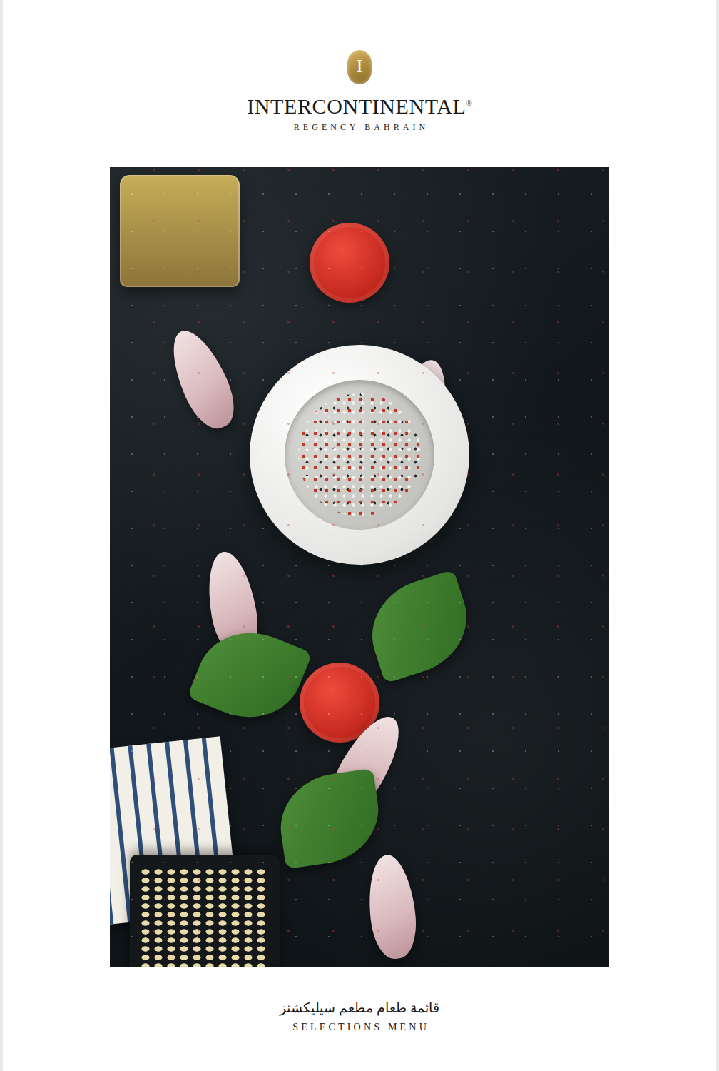I
INTERCONTINENTAL®
Regency Bahrain
قائمة طعام مطعم سيليكشنز
Selections Menu